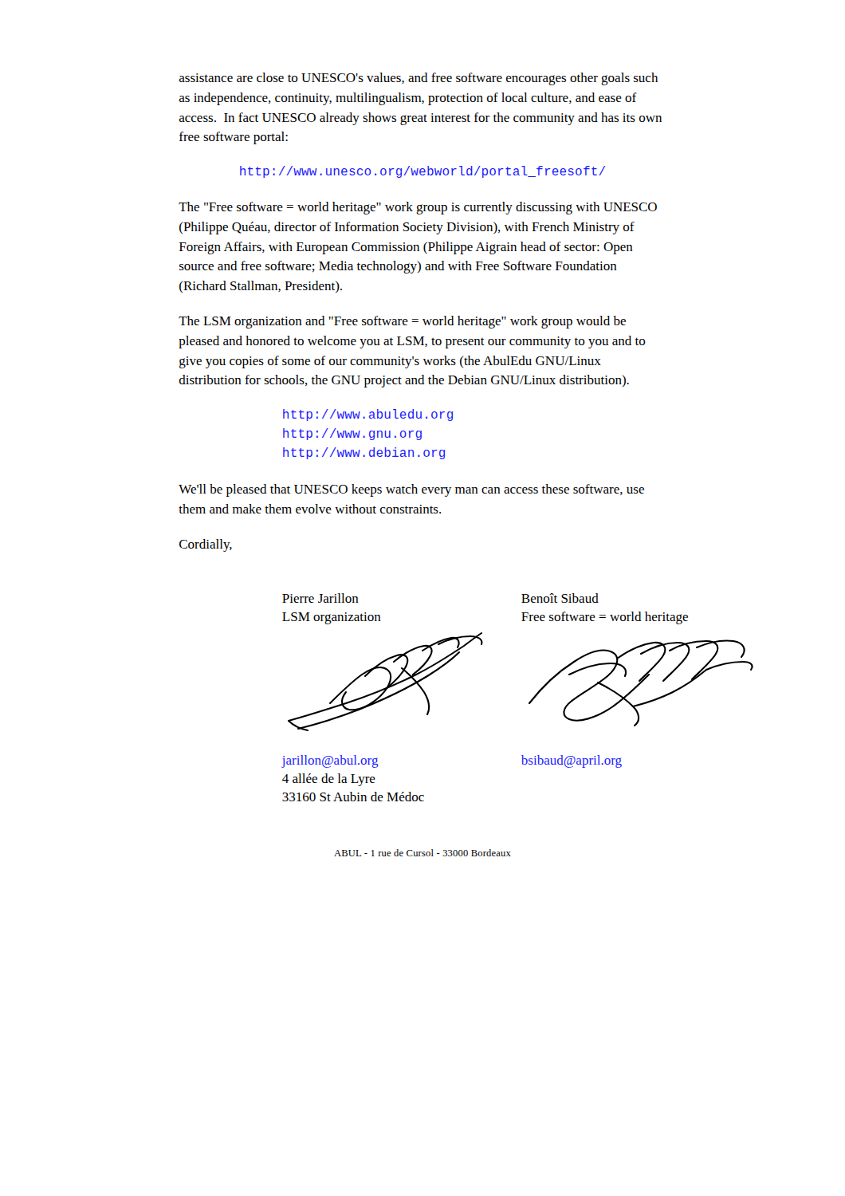assistance are close to UNESCO's values, and free software encourages other goals such as independence, continuity, multilingualism, protection of local culture, and ease of access. In fact UNESCO already shows great interest for the community and has its own free software portal:
http://www.unesco.org/webworld/portal_freesoft/
The "Free software = world heritage" work group is currently discussing with UNESCO (Philippe Quéau, director of Information Society Division), with French Ministry of Foreign Affairs, with European Commission (Philippe Aigrain head of sector: Open source and free software; Media technology) and with Free Software Foundation (Richard Stallman, President).
The LSM organization and "Free software = world heritage" work group would be pleased and honored to welcome you at LSM, to present our community to you and to give you copies of some of our community's works (the AbulEdu GNU/Linux distribution for schools, the GNU project and the Debian GNU/Linux distribution).
http://www.abuledu.org
http://www.gnu.org
http://www.debian.org
We'll be pleased that UNESCO keeps watch every man can access these software, use them and make them evolve without constraints.
Cordially,
| Pierre Jarillon LSM organization | Benoît Sibaud Free software = world heritage |
| jarillon@abul.org 4 allée de la Lyre 33160 St Aubin de Médoc | bsibaud@april.org |
ABUL - 1 rue de Cursol - 33000 Bordeaux